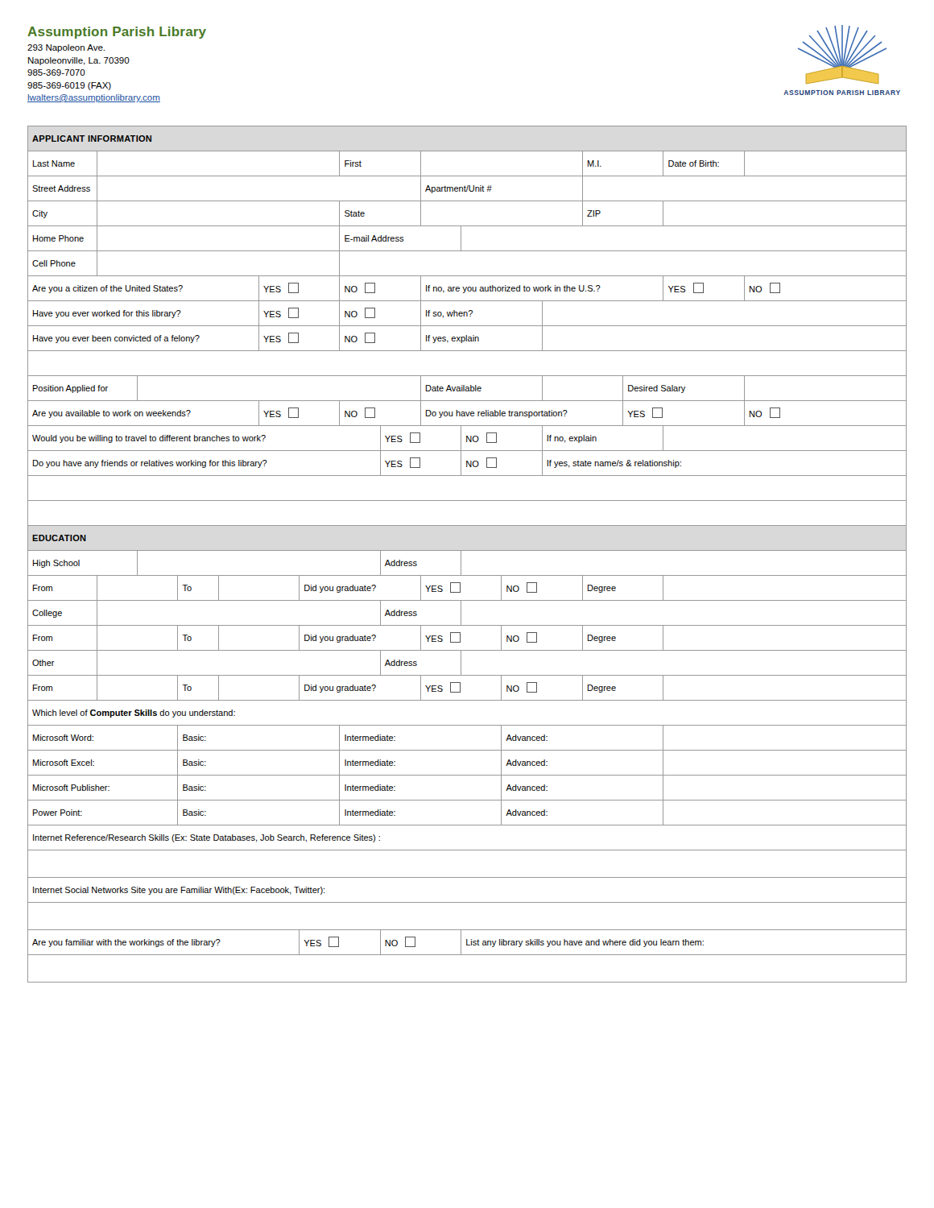Assumption Parish Library
293 Napoleon Ave.
Napoleonville, La. 70390
985-369-7070
985-369-6019 (FAX)
lwalters@assumptionlibrary.com
ASSUMPTION PARISH LIBRARY
| APPLICANT INFORMATION |
| Last Name | | First | | M.I. | Date of Birth: | |
| Street Address | | Apartment/Unit # | |
| City | | State | | ZIP | |
| Home Phone | | E-mail Address | |
| Cell Phone | | |
| Are you a citizen of the United States? | YES | NO | If no, are you authorized to work in the U.S.? | YES | NO |
| Have you ever worked for this library? | YES | NO | If so, when? | |
| Have you ever been convicted of a felony? | YES | NO | If yes, explain | |
| Position Applied for | | Date Available | | Desired Salary | |
| Are you available to work on weekends? | YES | NO | Do you have reliable transportation? | YES | NO |
| Would you be willing to travel to different branches to work? | YES | NO | If no, explain | |
| Do you have any friends or relatives working for this library? | YES | NO | If yes, state name/s & relationship: |
| EDUCATION |
| High School | | Address | |
| From | | To | | Did you graduate? | YES | NO | Degree | |
| College | | Address | |
| From | | To | | Did you graduate? | YES | NO | Degree | |
| Other | | Address | |
| From | | To | | Did you graduate? | YES | NO | Degree | |
| Which level of Computer Skills do you understand: |
| Microsoft Word: | Basic: | Intermediate: | Advanced: | |
| Microsoft Excel: | Basic: | Intermediate: | Advanced: | |
| Microsoft Publisher: | Basic: | Intermediate: | Advanced: | |
| Power Point: | Basic: | Intermediate: | Advanced: | |
| Internet Reference/Research Skills (Ex: State Databases, Job Search, Reference Sites) : |
| Internet Social Networks Site you are Familiar With(Ex: Facebook, Twitter): |
| Are you familiar with the workings of the library? | YES | NO | List any library skills you have and where did you learn them: |